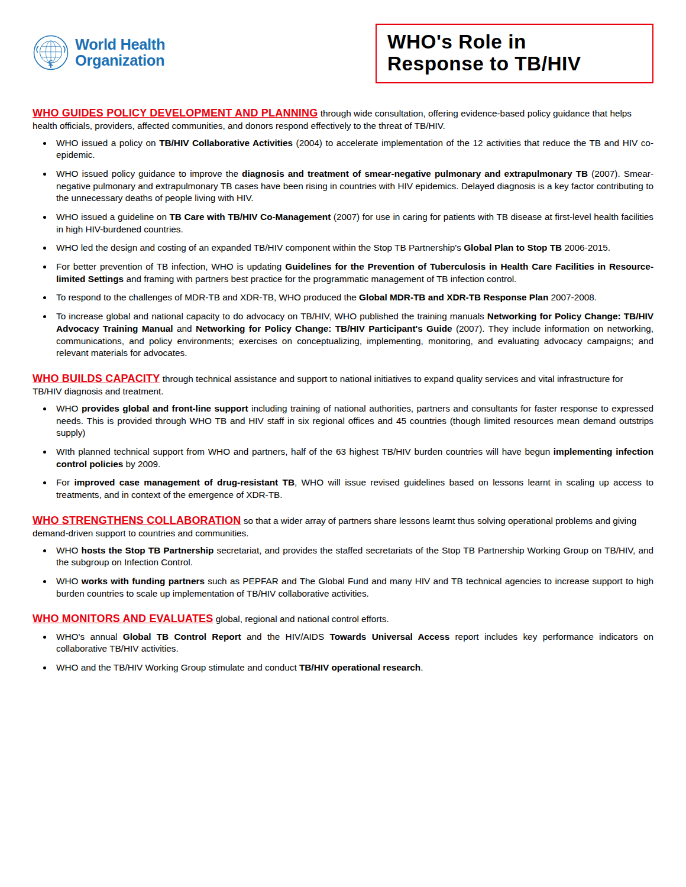World Health
Organization
WHO's Role in
Response to TB/HIV
WHO GUIDES POLICY DEVELOPMENT AND PLANNING through wide consultation, offering evidence-based policy guidance that helps health officials, providers, affected communities, and donors respond effectively to the threat of TB/HIV.
WHO issued a policy on TB/HIV Collaborative Activities (2004) to accelerate implementation of the 12 activities that reduce the TB and HIV co-epidemic.
WHO issued policy guidance to improve the diagnosis and treatment of smear-negative pulmonary and extrapulmonary TB (2007). Smear-negative pulmonary and extrapulmonary TB cases have been rising in countries with HIV epidemics. Delayed diagnosis is a key factor contributing to the unnecessary deaths of people living with HIV.
WHO issued a guideline on TB Care with TB/HIV Co-Management (2007) for use in caring for patients with TB disease at first-level health facilities in high HIV-burdened countries.
WHO led the design and costing of an expanded TB/HIV component within the Stop TB Partnership's Global Plan to Stop TB 2006-2015.
For better prevention of TB infection, WHO is updating Guidelines for the Prevention of Tuberculosis in Health Care Facilities in Resource-limited Settings and framing with partners best practice for the programmatic management of TB infection control.
To respond to the challenges of MDR-TB and XDR-TB, WHO produced the Global MDR-TB and XDR-TB Response Plan 2007-2008.
To increase global and national capacity to do advocacy on TB/HIV, WHO published the training manuals Networking for Policy Change: TB/HIV Advocacy Training Manual and Networking for Policy Change: TB/HIV Participant's Guide (2007). They include information on networking, communications, and policy environments; exercises on conceptualizing, implementing, monitoring, and evaluating advocacy campaigns; and relevant materials for advocates.
WHO BUILDS CAPACITY through technical assistance and support to national initiatives to expand quality services and vital infrastructure for TB/HIV diagnosis and treatment.
WHO provides global and front-line support including training of national authorities, partners and consultants for faster response to expressed needs. This is provided through WHO TB and HIV staff in six regional offices and 45 countries (though limited resources mean demand outstrips supply)
WIth planned technical support from WHO and partners, half of the 63 highest TB/HIV burden countries will have begun implementing infection control policies by 2009.
For improved case management of drug-resistant TB, WHO will issue revised guidelines based on lessons learnt in scaling up access to treatments, and in context of the emergence of XDR-TB.
WHO STRENGTHENS COLLABORATION so that a wider array of partners share lessons learnt thus solving operational problems and giving demand-driven support to countries and communities.
WHO hosts the Stop TB Partnership secretariat, and provides the staffed secretariats of the Stop TB Partnership Working Group on TB/HIV, and the subgroup on Infection Control.
WHO works with funding partners such as PEPFAR and The Global Fund and many HIV and TB technical agencies to increase support to high burden countries to scale up implementation of TB/HIV collaborative activities.
WHO MONITORS AND EVALUATES global, regional and national control efforts.
WHO's annual Global TB Control Report and the HIV/AIDS Towards Universal Access report includes key performance indicators on collaborative TB/HIV activities.
WHO and the TB/HIV Working Group stimulate and conduct TB/HIV operational research.